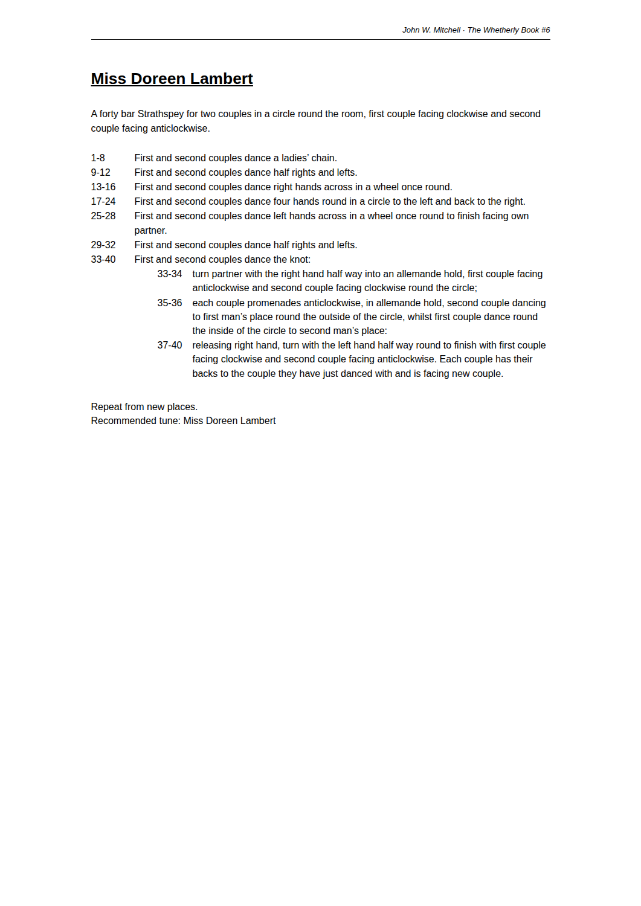John W. Mitchell · The Whetherly Book #6
Miss Doreen Lambert
A forty bar Strathspey for two couples in a circle round the room, first couple facing clockwise and second couple facing anticlockwise.
| 1-8 | First and second couples dance a ladies’ chain. |
| 9-12 | First and second couples dance half rights and lefts. |
| 13-16 | First and second couples dance right hands across in a wheel once round. |
| 17-24 | First and second couples dance four hands round in a circle to the left and back to the right. |
| 25-28 | First and second couples dance left hands across in a wheel once round to finish facing own partner. |
| 29-32 | First and second couples dance half rights and lefts. |
| 33-40 | First and second couples dance the knot: / 33-34 / turn partner with the right hand half way into an allemande hold, first couple facing anticlockwise and second couple facing clockwise round the circle; / / 35-36 / each couple promenades anticlockwise, in allemande hold, second couple dancing to first man’s place round the outside of the circle, whilst first couple dance round the inside of the circle to second man’s place: / / 37-40 / releasing right hand, turn with the left hand half way round to finish with first couple facing clockwise and second couple facing anticlockwise. Each couple has their backs to the couple they have just danced with and is facing new couple. / |
Repeat from new places.
Recommended tune: Miss Doreen Lambert